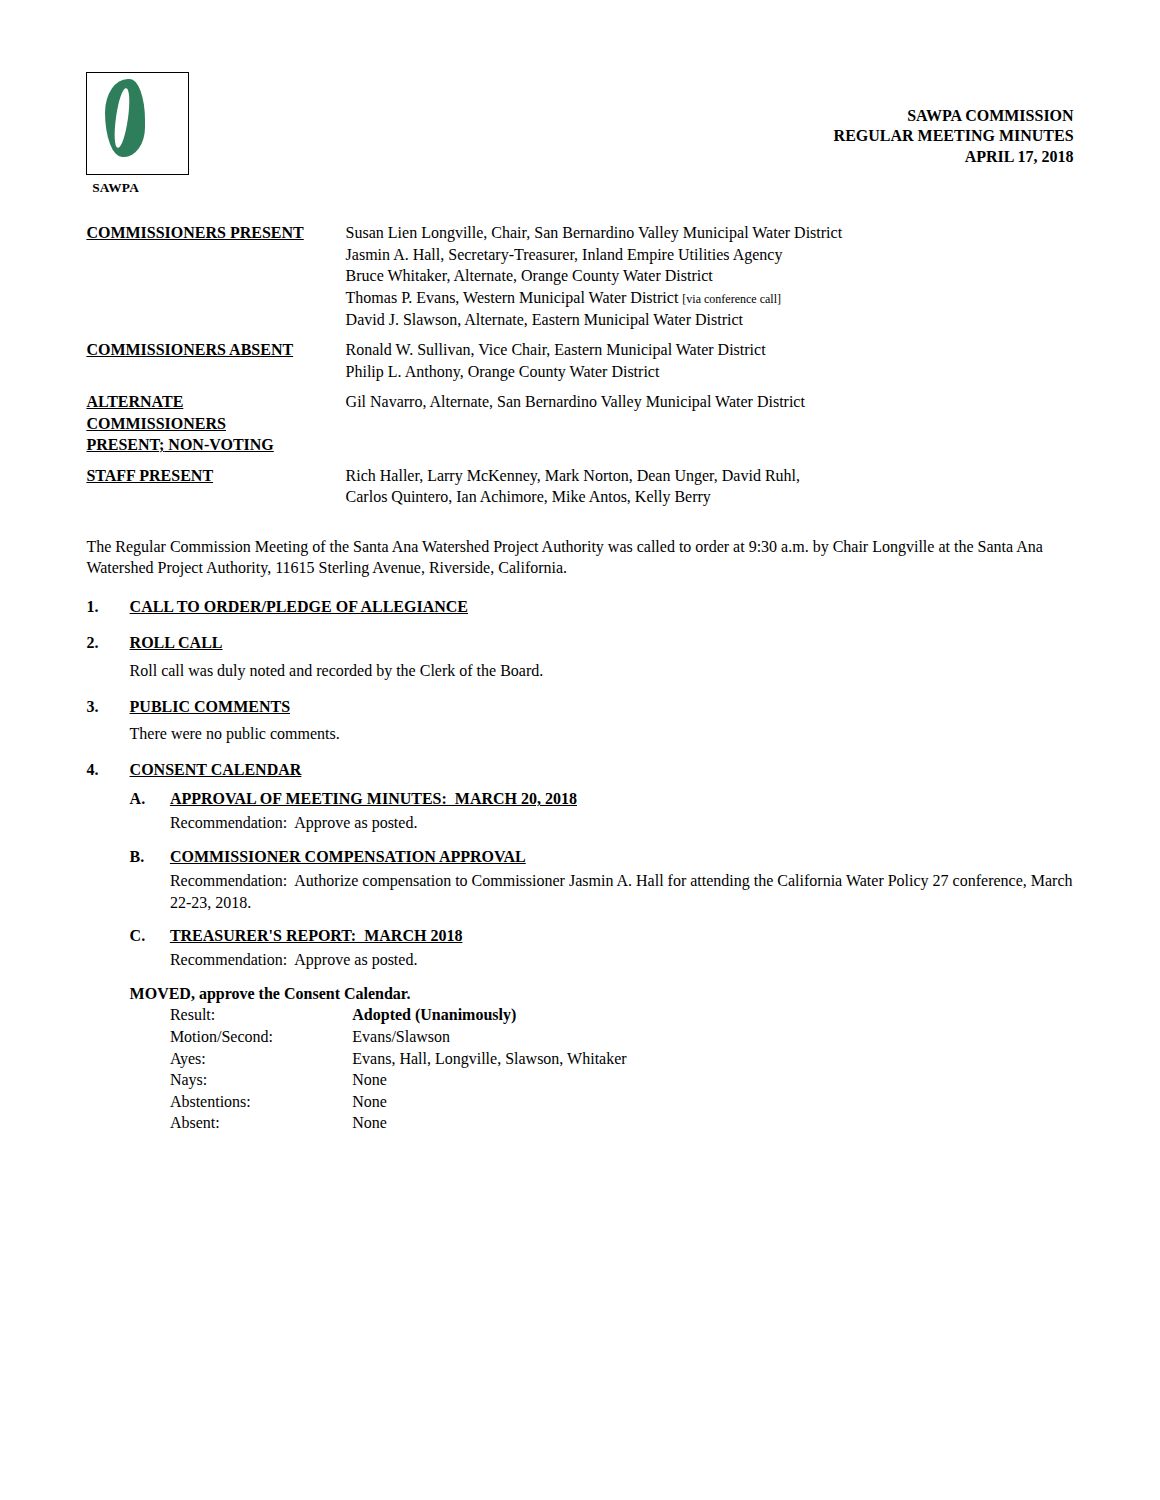SAWPA
SAWPA COMMISSION
REGULAR MEETING MINUTES
APRIL 17, 2018
| COMMISSIONERS PRESENT | Susan Lien Longville, Chair, San Bernardino Valley Municipal Water District Jasmin A. Hall, Secretary-Treasurer, Inland Empire Utilities Agency Bruce Whitaker, Alternate, Orange County Water District Thomas P. Evans, Western Municipal Water District [via conference call] David J. Slawson, Alternate, Eastern Municipal Water District |
| COMMISSIONERS ABSENT | Ronald W. Sullivan, Vice Chair, Eastern Municipal Water District Philip L. Anthony, Orange County Water District |
| ALTERNATE COMMISSIONERS PRESENT ; NON-VOTING | Gil Navarro, Alternate, San Bernardino Valley Municipal Water District |
| STAFF PRESENT | Rich Haller, Larry McKenney, Mark Norton, Dean Unger, David Ruhl, Carlos Quintero, Ian Achimore, Mike Antos, Kelly Berry |
The Regular Commission Meeting of the Santa Ana Watershed Project Authority was called to order at 9:30 a.m. by Chair Longville at the Santa Ana Watershed Project Authority, 11615 Sterling Avenue, Riverside, California.
CALL TO ORDER/PLEDGE OF ALLEGIANCE
ROLL CALL
Roll call was duly noted and recorded by the Clerk of the Board.
PUBLIC COMMENTS
There were no public comments.
CONSENT CALENDAR
APPROVAL OF MEETING MINUTES: MARCH 20, 2018
Recommendation: Approve as posted.
COMMISSIONER COMPENSATION APPROVAL
Recommendation: Authorize compensation to Commissioner Jasmin A. Hall for attending the California Water Policy 27 conference, March 22-23, 2018.
TREASURER'S REPORT: MARCH 2018
Recommendation: Approve as posted.
MOVED, approve the Consent Calendar.
| Result: | Adopted (Unanimously) |
| Motion/Second: | Evans/Slawson |
| Ayes: | Evans, Hall, Longville, Slawson, Whitaker |
| Nays: | None |
| Abstentions: | None |
| Absent: | None |